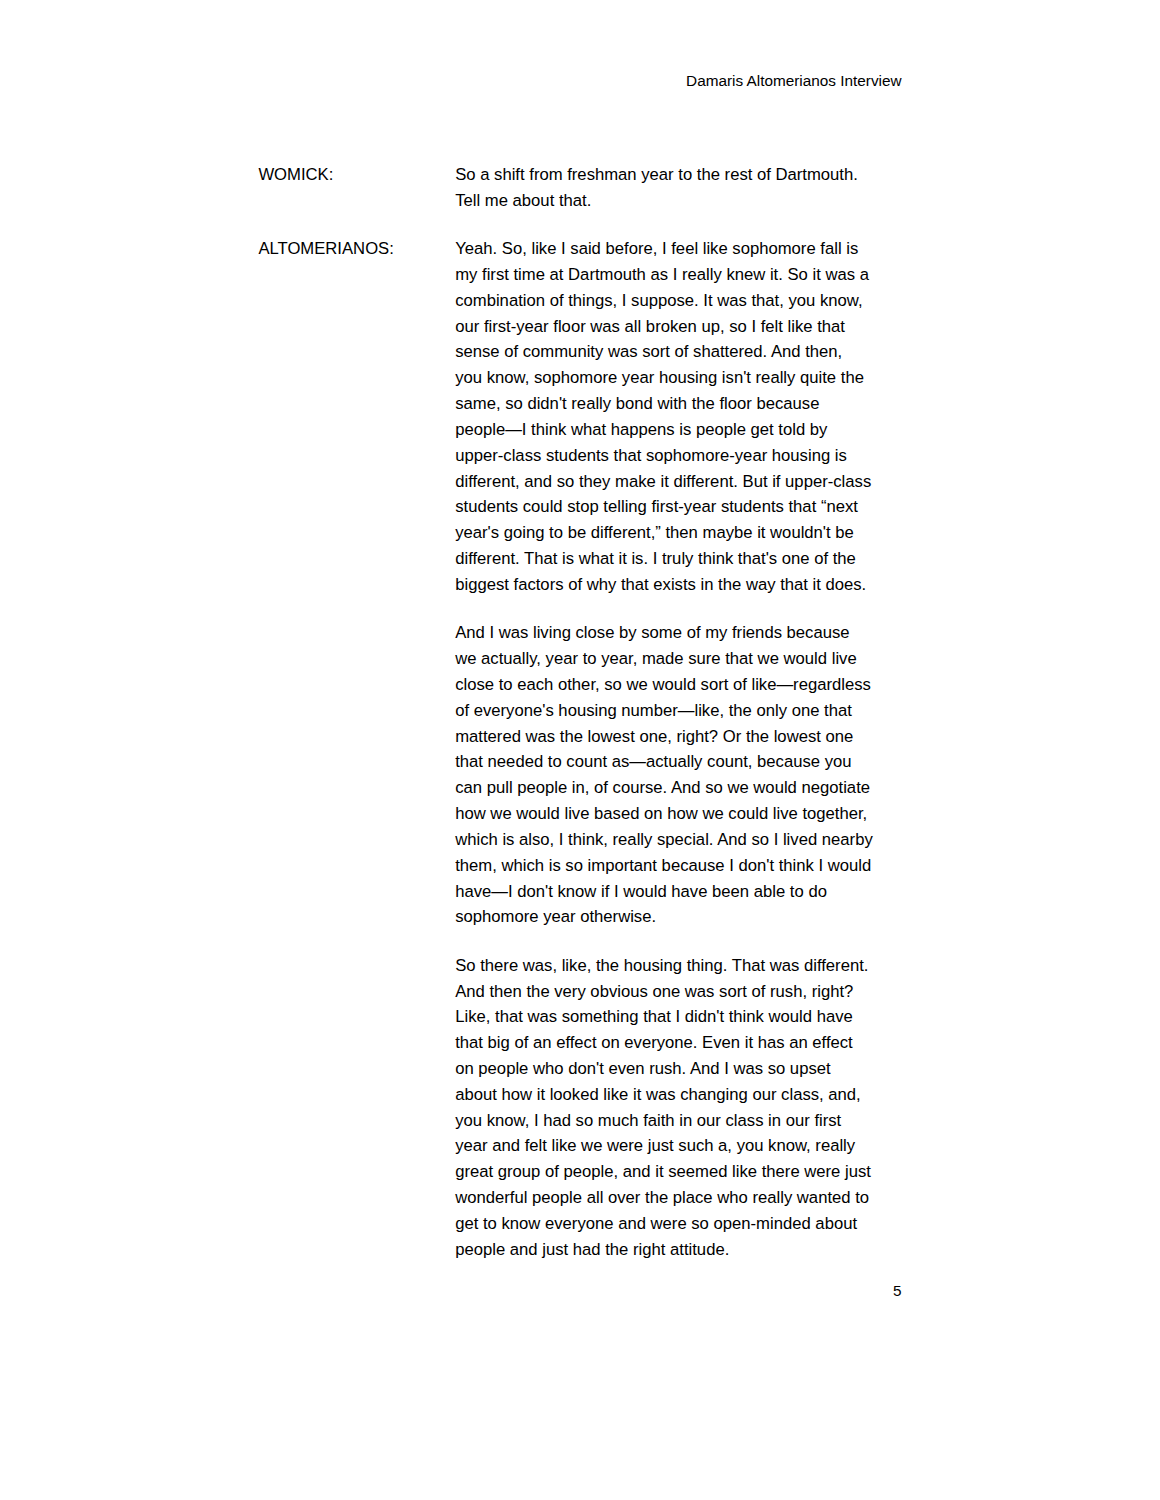Damaris Altomerianos Interview
WOMICK:
So a shift from freshman year to the rest of Dartmouth. Tell me about that.
ALTOMERIANOS:
Yeah. So, like I said before, I feel like sophomore fall is my first time at Dartmouth as I really knew it. So it was a combination of things, I suppose. It was that, you know, our first-year floor was all broken up, so I felt like that sense of community was sort of shattered. And then, you know, sophomore year housing isn't really quite the same, so didn't really bond with the floor because people—I think what happens is people get told by upper-class students that sophomore-year housing is different, and so they make it different. But if upper-class students could stop telling first-year students that “next year's going to be different,” then maybe it wouldn't be different. That is what it is. I truly think that's one of the biggest factors of why that exists in the way that it does.
And I was living close by some of my friends because we actually, year to year, made sure that we would live close to each other, so we would sort of like—regardless of everyone's housing number—like, the only one that mattered was the lowest one, right? Or the lowest one that needed to count as—actually count, because you can pull people in, of course. And so we would negotiate how we would live based on how we could live together, which is also, I think, really special. And so I lived nearby them, which is so important because I don't think I would have—I don't know if I would have been able to do sophomore year otherwise.
So there was, like, the housing thing. That was different. And then the very obvious one was sort of rush, right? Like, that was something that I didn't think would have that big of an effect on everyone. Even it has an effect on people who don't even rush. And I was so upset about how it looked like it was changing our class, and, you know, I had so much faith in our class in our first year and felt like we were just such a, you know, really great group of people, and it seemed like there were just wonderful people all over the place who really wanted to get to know everyone and were so open-minded about people and just had the right attitude.
5